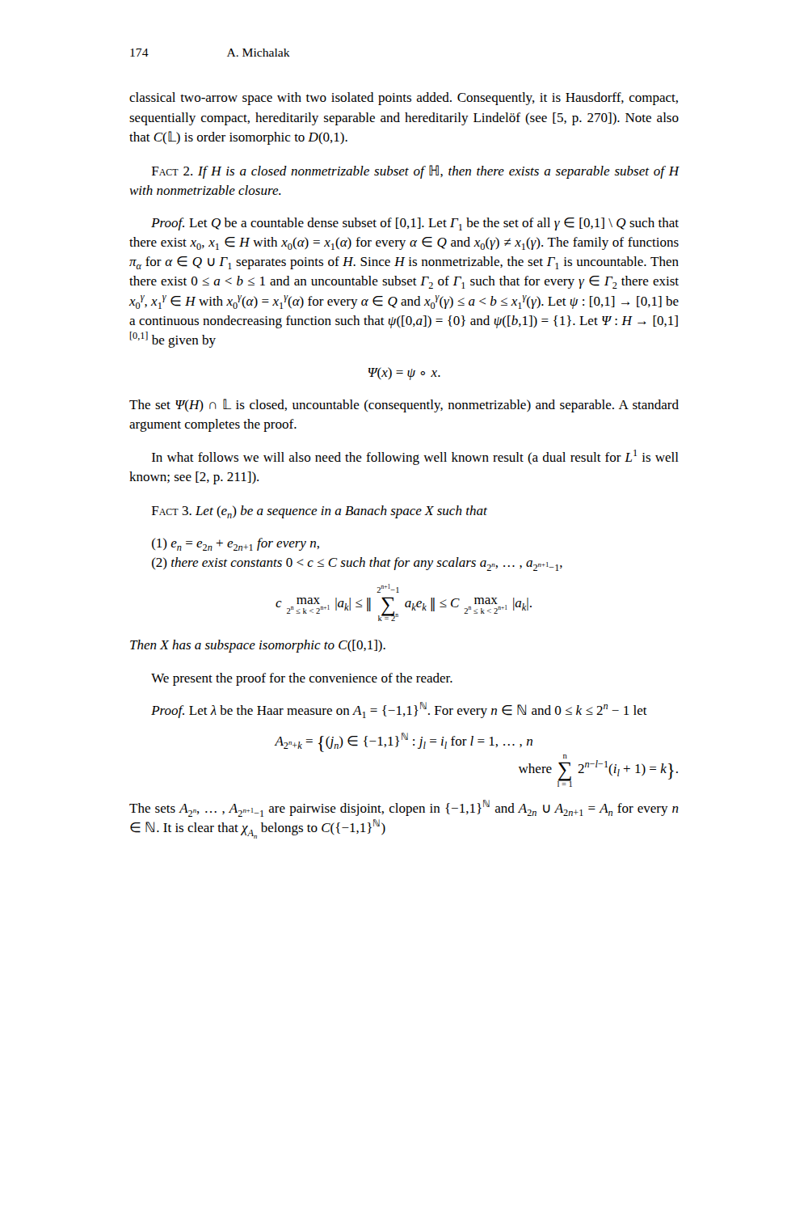174 A. Michalak
classical two-arrow space with two isolated points added. Consequently, it is Hausdorff, compact, sequentially compact, hereditarily separable and hereditarily Lindelöf (see [5, p. 270]). Note also that C(𝕃) is order isomorphic to D(0,1).
Fact 2. If H is a closed nonmetrizable subset of ℍ, then there exists a separable subset of H with nonmetrizable closure.
Proof. Let Q be a countable dense subset of [0,1]. Let Γ1 be the set of all γ ∈ [0,1] \ Q such that there exist x0, x1 ∈ H with x0(α) = x1(α) for every α ∈ Q and x0(γ) ≠ x1(γ). The family of functions πα for α ∈ Q ∪ Γ1 separates points of H. Since H is nonmetrizable, the set Γ1 is uncountable. Then there exist 0 ≤ a < b ≤ 1 and an uncountable subset Γ2 of Γ1 such that for every γ ∈ Γ2 there exist x0γ, x1γ ∈ H with x0γ(α) = x1γ(α) for every α ∈ Q and x0γ(γ) ≤ a < b ≤ x1γ(γ). Let ψ : [0,1] → [0,1] be a continuous nondecreasing function such that ψ([0,a]) = {0} and ψ([b,1]) = {1}. Let Ψ : H → [0,1][0,1] be given by
Ψ(x) = ψ ∘ x.
The set Ψ(H) ∩ 𝕃 is closed, uncountable (consequently, nonmetrizable) and separable. A standard argument completes the proof.
In what follows we will also need the following well known result (a dual result for L1 is well known; see [2, p. 211]).
Fact 3. Let (en) be a sequence in a Banach space X such that
(1) en = e2n + e2n+1 for every n,
(2) there exist constants 0 < c ≤ C such that for any scalars a2n, … , a2n+1−1,
c max 2n ≤ k < 2n+1 |ak| ≤ ‖ 2n+1−1∑k = 2n akek ‖ ≤ C max 2n ≤ k < 2n+1 |ak|.
Then X has a subspace isomorphic to C([0,1]).
We present the proof for the convenience of the reader.
Proof. Let λ be the Haar measure on A1 = {−1,1}ℕ. For every n ∈ ℕ and 0 ≤ k ≤ 2n − 1 let
A2n+k = {(jn) ∈ {−1,1}ℕ : jl = il for l = 1, … , n where n∑l = 1 2n−l−1(il + 1) = k}.
The sets A2n, … , A2n+1−1 are pairwise disjoint, clopen in {−1,1}ℕ and A2n ∪ A2n+1 = An for every n ∈ ℕ. It is clear that χAn belongs to C({−1,1}ℕ)